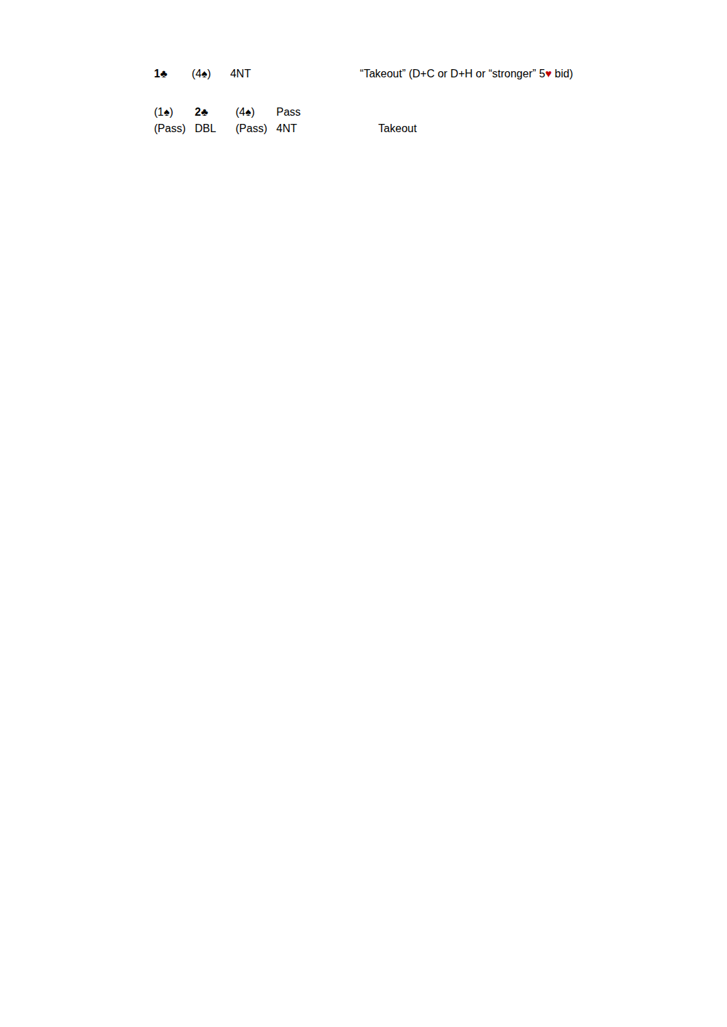| 1♣ | (4♠) | 4NT | | “Takeout” (D+C or D+H or “stronger” 5 ♥ bid) |
| (1♠) | 2♣ | (4♠) | Pass | |
| (Pass) | DBL | (Pass) | 4NT | Takeout |